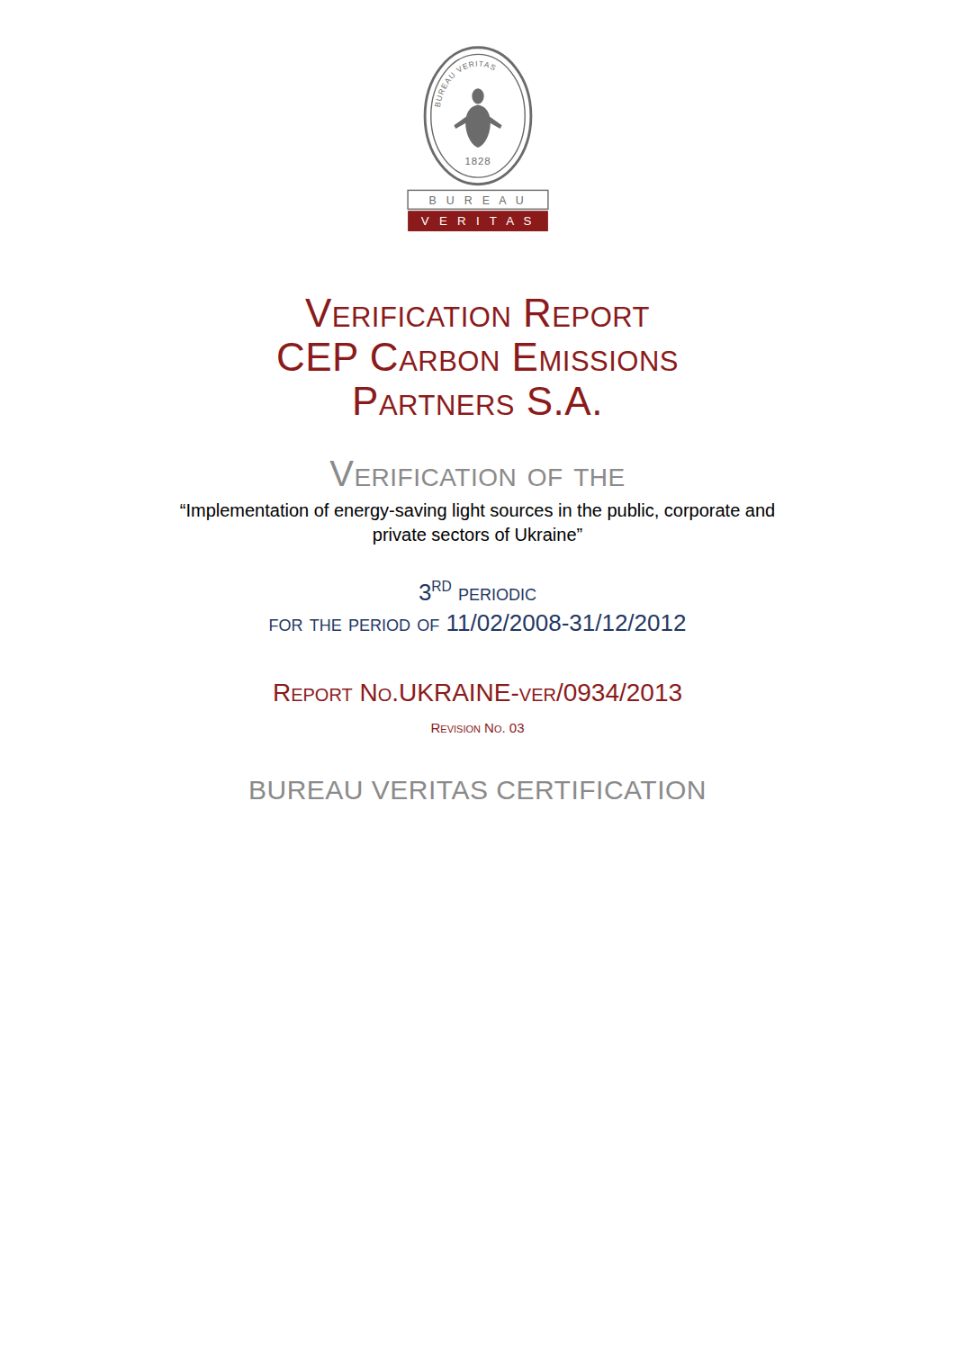BUREAU VERITAS 1828 B U R E A U V E R I T A S
Verification Report
CEP Carbon Emissions
Partners S.A.
Verification of the
“Implementation of energy-saving light sources in the public, corporate and private sectors of Ukraine”
3RD periodic
for the period of 11/02/2008-31/12/2012
Report No.UKRAINE-ver/0934/2013
Revision No. 03
BUREAU VERITAS CERTIFICATION